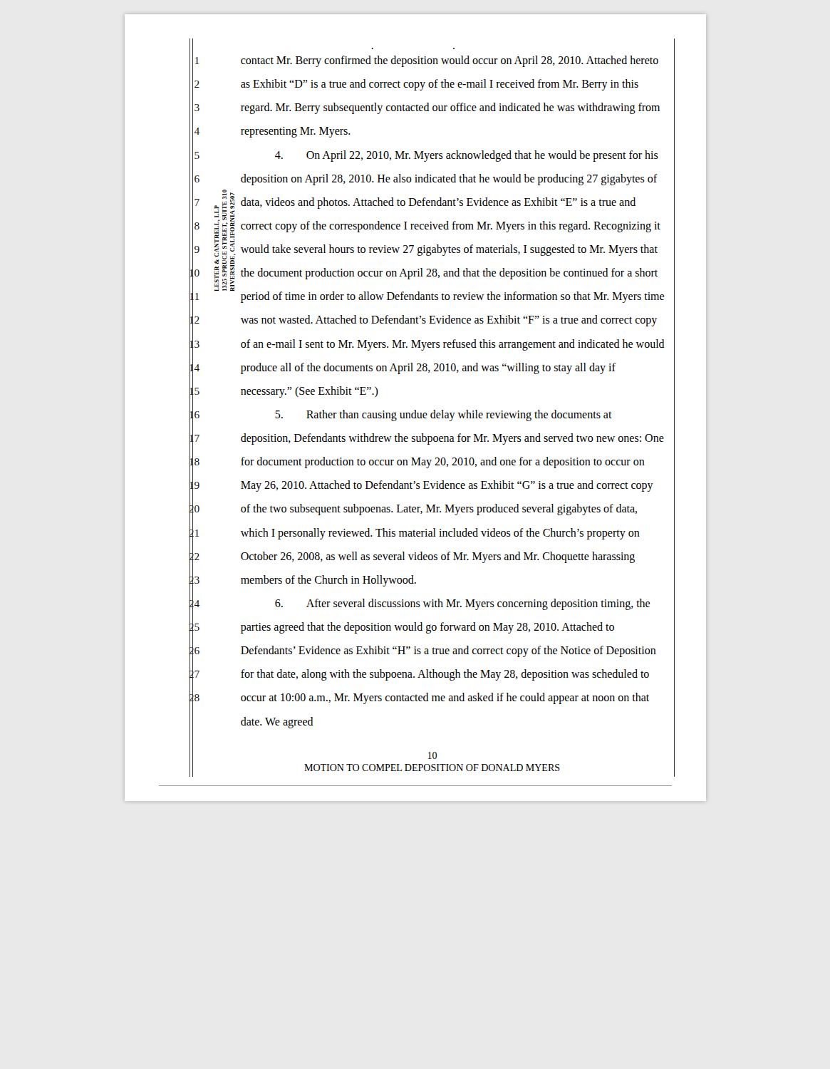· ·
1
2
3
4
5
6
7
8
9
10
11
12
13
14
15
16
17
18
19
20
21
22
23
24
25
26
27
28
LESTER & CANTRELL, LLP
1325 SPRUCE STREET, SUITE 310
RIVERSIDE, CALIFORNIA 92507
contact Mr. Berry confirmed the deposition would occur on April 28, 2010. Attached hereto as Exhibit “D” is a true and correct copy of the e-mail I received from Mr. Berry in this regard. Mr. Berry subsequently contacted our office and indicated he was withdrawing from representing Mr. Myers.
4. On April 22, 2010, Mr. Myers acknowledged that he would be present for his deposition on April 28, 2010. He also indicated that he would be producing 27 gigabytes of data, videos and photos. Attached to Defendant’s Evidence as Exhibit “E” is a true and correct copy of the correspondence I received from Mr. Myers in this regard. Recognizing it would take several hours to review 27 gigabytes of materials, I suggested to Mr. Myers that the document production occur on April 28, and that the deposition be continued for a short period of time in order to allow Defendants to review the information so that Mr. Myers time was not wasted. Attached to Defendant’s Evidence as Exhibit “F” is a true and correct copy of an e-mail I sent to Mr. Myers. Mr. Myers refused this arrangement and indicated he would produce all of the documents on April 28, 2010, and was “willing to stay all day if necessary.” (See Exhibit “E”.)
5. Rather than causing undue delay while reviewing the documents at deposition, Defendants withdrew the subpoena for Mr. Myers and served two new ones: One for document production to occur on May 20, 2010, and one for a deposition to occur on May 26, 2010. Attached to Defendant’s Evidence as Exhibit “G” is a true and correct copy of the two subsequent subpoenas. Later, Mr. Myers produced several gigabytes of data, which I personally reviewed. This material included videos of the Church’s property on October 26, 2008, as well as several videos of Mr. Myers and Mr. Choquette harassing members of the Church in Hollywood.
6. After several discussions with Mr. Myers concerning deposition timing, the parties agreed that the deposition would go forward on May 28, 2010. Attached to Defendants’ Evidence as Exhibit “H” is a true and correct copy of the Notice of Deposition for that date, along with the subpoena. Although the May 28, deposition was scheduled to occur at 10:00 a.m., Mr. Myers contacted me and asked if he could appear at noon on that date. We agreed
10 MOTION TO COMPEL DEPOSITION OF DONALD MYERS